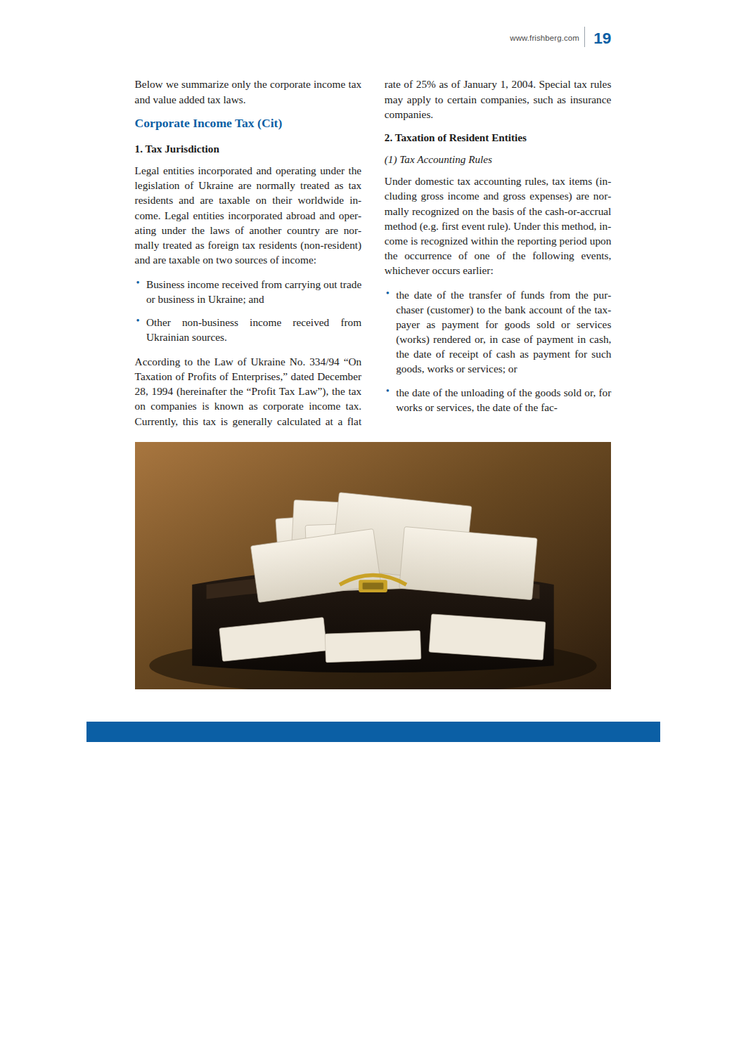www.frishberg.com 19
Below we summarize only the corporate income tax and value added tax laws.
Corporate Income Tax (Cit)
1. Tax Jurisdiction
Legal entities incorporated and operating under the legislation of Ukraine are normally treated as tax residents and are taxable on their worldwide income. Legal entities incorporated abroad and operating under the laws of another country are normally treated as foreign tax residents (non-resident) and are taxable on two sources of income:
Business income received from carrying out trade or business in Ukraine; and
Other non-business income received from Ukrainian sources.
According to the Law of Ukraine No. 334/94 “On Taxation of Profits of Enterprises,” dated December 28, 1994 (hereinafter the “Profit Tax Law”), the tax on companies is known as corporate income tax. Currently, this tax is generally calculated at a flat rate of 25% as of January 1, 2004. Special tax rules may apply to certain companies, such as insurance companies.
2. Taxation of Resident Entities
(1) Tax Accounting Rules
Under domestic tax accounting rules, tax items (including gross income and gross expenses) are normally recognized on the basis of the cash-or-accrual method (e.g. first event rule). Under this method, income is recognized within the reporting period upon the occurrence of one of the following events, whichever occurs earlier:
the date of the transfer of funds from the purchaser (customer) to the bank account of the taxpayer as payment for goods sold or services (works) rendered or, in case of payment in cash, the date of receipt of cash as payment for such goods, works or services; or
the date of the unloading of the goods sold or, for works or services, the date of the fac-